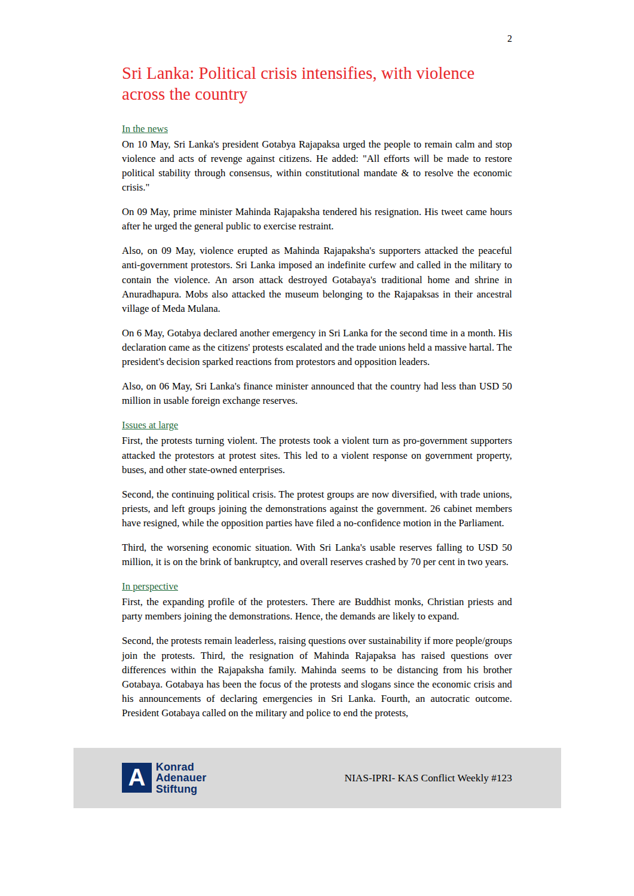2
Sri Lanka: Political crisis intensifies, with violence across the country
In the news
On 10 May, Sri Lanka's president Gotabya Rajapaksa urged the people to remain calm and stop violence and acts of revenge against citizens. He added: "All efforts will be made to restore political stability through consensus, within constitutional mandate & to resolve the economic crisis."
On 09 May, prime minister Mahinda Rajapaksha tendered his resignation. His tweet came hours after he urged the general public to exercise restraint.
Also, on 09 May, violence erupted as Mahinda Rajapaksha's supporters attacked the peaceful anti-government protestors. Sri Lanka imposed an indefinite curfew and called in the military to contain the violence. An arson attack destroyed Gotabaya's traditional home and shrine in Anuradhapura. Mobs also attacked the museum belonging to the Rajapaksas in their ancestral village of Meda Mulana.
On 6 May, Gotabya declared another emergency in Sri Lanka for the second time in a month. His declaration came as the citizens' protests escalated and the trade unions held a massive hartal. The president's decision sparked reactions from protestors and opposition leaders.
Also, on 06 May, Sri Lanka's finance minister announced that the country had less than USD 50 million in usable foreign exchange reserves.
Issues at large
First, the protests turning violent. The protests took a violent turn as pro-government supporters attacked the protestors at protest sites. This led to a violent response on government property, buses, and other state-owned enterprises.
Second, the continuing political crisis. The protest groups are now diversified, with trade unions, priests, and left groups joining the demonstrations against the government. 26 cabinet members have resigned, while the opposition parties have filed a no-confidence motion in the Parliament.
Third, the worsening economic situation. With Sri Lanka's usable reserves falling to USD 50 million, it is on the brink of bankruptcy, and overall reserves crashed by 70 per cent in two years.
In perspective
First, the expanding profile of the protesters. There are Buddhist monks, Christian priests and party members joining the demonstrations. Hence, the demands are likely to expand.
Second, the protests remain leaderless, raising questions over sustainability if more people/groups join the protests. Third, the resignation of Mahinda Rajapaksa has raised questions over differences within the Rajapaksha family. Mahinda seems to be distancing from his brother Gotabaya. Gotabaya has been the focus of the protests and slogans since the economic crisis and his announcements of declaring emergencies in Sri Lanka. Fourth, an autocratic outcome. President Gotabaya called on the military and police to end the protests,
A
Konrad Adenauer Stiftung
NIAS-IPRI- KAS Conflict Weekly #123